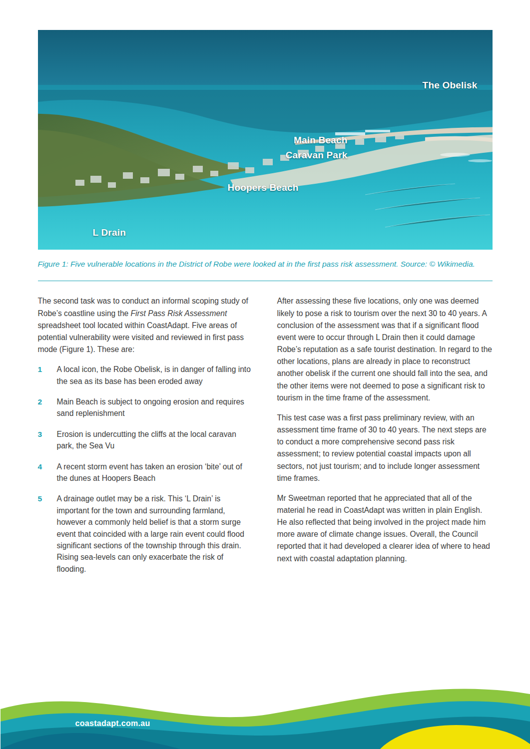The Obelisk
Main Beach
Caravan Park
Hoopers Beach
L Drain
Figure 1: Five vulnerable locations in the District of Robe were looked at in the first pass risk assessment. Source: © Wikimedia.
The second task was to conduct an informal scoping study of Robe’s coastline using the First Pass Risk Assessment spreadsheet tool located within CoastAdapt. Five areas of potential vulnerability were visited and reviewed in first pass mode (Figure 1). These are:
A local icon, the Robe Obelisk, is in danger of falling into the sea as its base has been eroded away
Main Beach is subject to ongoing erosion and requires sand replenishment
Erosion is undercutting the cliffs at the local caravan park, the Sea Vu
A recent storm event has taken an erosion ‘bite’ out of the dunes at Hoopers Beach
A drainage outlet may be a risk. This ‘L Drain’ is important for the town and surrounding farmland, however a commonly held belief is that a storm surge event that coincided with a large rain event could flood significant sections of the township through this drain. Rising sea-levels can only exacerbate the risk of flooding.
After assessing these five locations, only one was deemed likely to pose a risk to tourism over the next 30 to 40 years. A conclusion of the assessment was that if a significant flood event were to occur through L Drain then it could damage Robe’s reputation as a safe tourist destination. In regard to the other locations, plans are already in place to reconstruct another obelisk if the current one should fall into the sea, and the other items were not deemed to pose a significant risk to tourism in the time frame of the assessment.
This test case was a first pass preliminary review, with an assessment time frame of 30 to 40 years. The next steps are to conduct a more comprehensive second pass risk assessment; to review potential coastal impacts upon all sectors, not just tourism; and to include longer assessment time frames.
Mr Sweetman reported that he appreciated that all of the material he read in CoastAdapt was written in plain English. He also reflected that being involved in the project made him more aware of climate change issues. Overall, the Council reported that it had developed a clearer idea of where to head next with coastal adaptation planning.
coastadapt.com.au